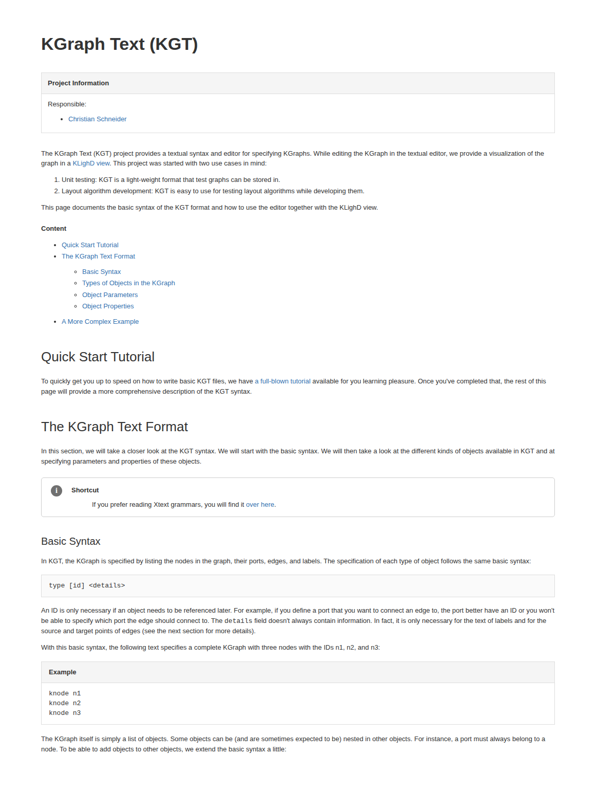KGraph Text (KGT)
| Project Information |
| --- |
| Responsible: Christian Schneider |
The KGraph Text (KGT) project provides a textual syntax and editor for specifying KGraphs. While editing the KGraph in the textual editor, we provide a visualization of the graph in a KLighD view. This project was started with two use cases in mind:
Unit testing: KGT is a light-weight format that test graphs can be stored in.
Layout algorithm development: KGT is easy to use for testing layout algorithms while developing them.
This page documents the basic syntax of the KGT format and how to use the editor together with the KLighD view.
Content
Quick Start Tutorial
The KGraph Text Format
Basic Syntax
Types of Objects in the KGraph
Object Parameters
Object Properties
A More Complex Example
Quick Start Tutorial
To quickly get you up to speed on how to write basic KGT files, we have a full-blown tutorial available for you learning pleasure. Once you've completed that, the rest of this page will provide a more comprehensive description of the KGT syntax.
The KGraph Text Format
In this section, we will take a closer look at the KGT syntax. We will start with the basic syntax. We will then take a look at the different kinds of objects available in KGT and at specifying parameters and properties of these objects.
i
Shortcut
If you prefer reading Xtext grammars, you will find it over here.
Basic Syntax
In KGT, the KGraph is specified by listing the nodes in the graph, their ports, edges, and labels. The specification of each type of object follows the same basic syntax:
type [id] <details>
An ID is only necessary if an object needs to be referenced later. For example, if you define a port that you want to connect an edge to, the port better have an ID or you won't be able to specify which port the edge should connect to. The details field doesn't always contain information. In fact, it is only necessary for the text of labels and for the source and target points of edges (see the next section for more details).
With this basic syntax, the following text specifies a complete KGraph with three nodes with the IDs n1, n2, and n3:
Example
knode n1
knode n2
knode n3
The KGraph itself is simply a list of objects. Some objects can be (and are sometimes expected to be) nested in other objects. For instance, a port must always belong to a node. To be able to add objects to other objects, we extend the basic syntax a little: